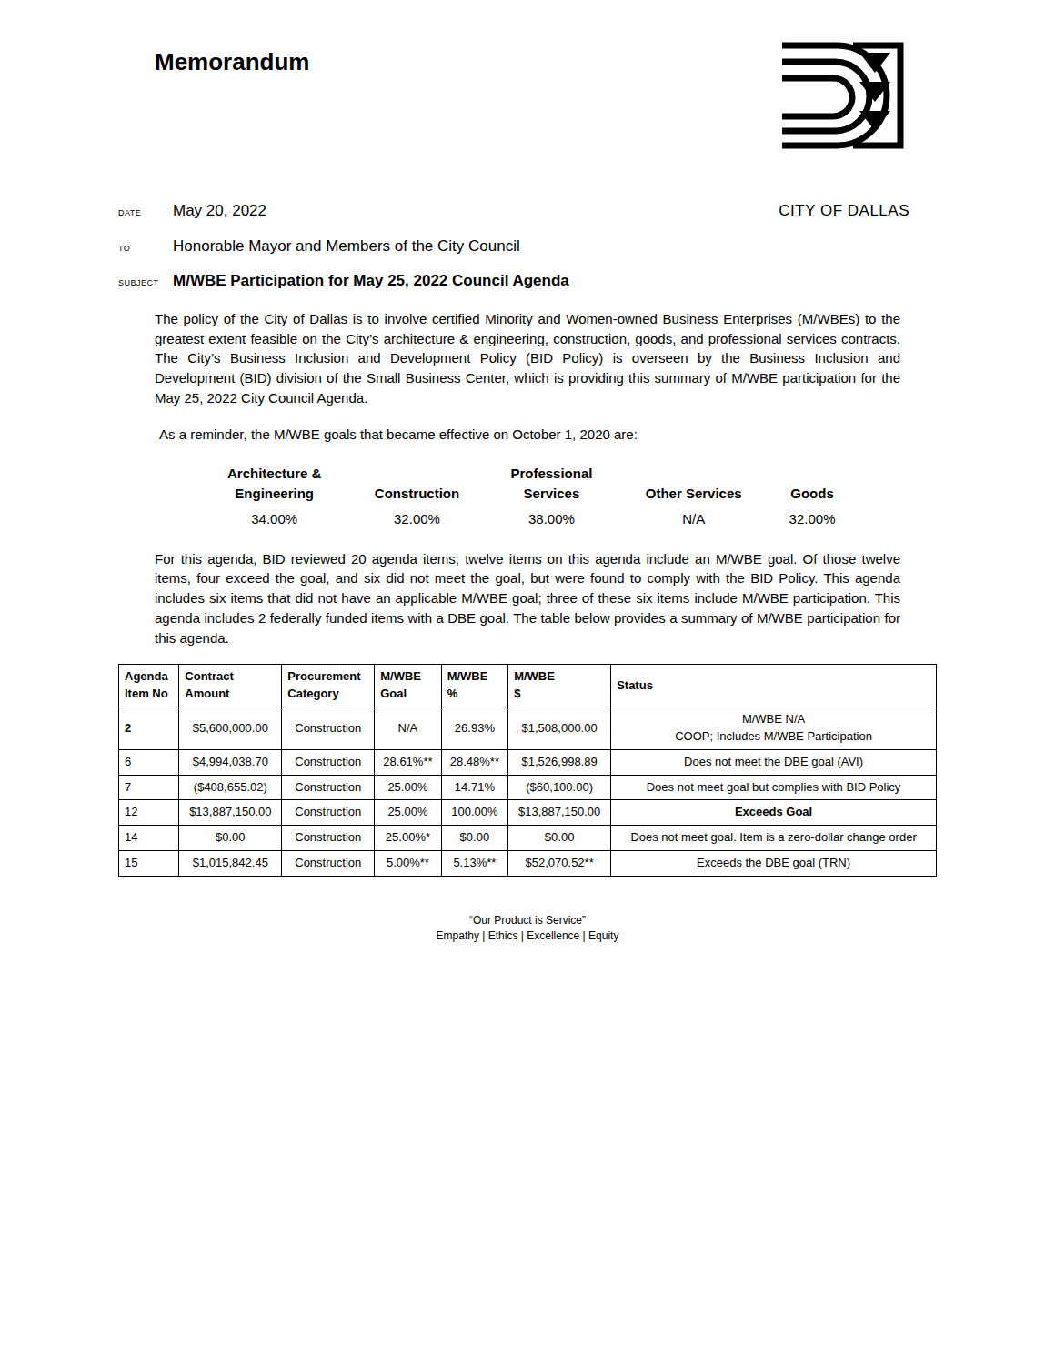Memorandum
Date May 20, 2022 CITY OF DALLAS
To Honorable Mayor and Members of the City Council
Subject M/WBE Participation for May 25, 2022 Council Agenda
The policy of the City of Dallas is to involve certified Minority and Women-owned Business Enterprises (M/WBEs) to the greatest extent feasible on the City’s architecture & engineering, construction, goods, and professional services contracts. The City’s Business Inclusion and Development Policy (BID Policy) is overseen by the Business Inclusion and Development (BID) division of the Small Business Center, which is providing this summary of M/WBE participation for the May 25, 2022 City Council Agenda.
As a reminder, the M/WBE goals that became effective on October 1, 2020 are:
| Architecture & Engineering | Construction | Professional Services | Other Services | Goods |
| --- | --- | --- | --- | --- |
| 34.00% | 32.00% | 38.00% | N/A | 32.00% |
For this agenda, BID reviewed 20 agenda items; twelve items on this agenda include an M/WBE goal. Of those twelve items, four exceed the goal, and six did not meet the goal, but were found to comply with the BID Policy. This agenda includes six items that did not have an applicable M/WBE goal; three of these six items include M/WBE participation. This agenda includes 2 federally funded items with a DBE goal. The table below provides a summary of M/WBE participation for this agenda.
| Agenda Item No | Contract Amount | Procurement Category | M/WBE Goal | M/WBE % | M/WBE $ | Status |
| --- | --- | --- | --- | --- | --- | --- |
| 2 | $5,600,000.00 | Construction | N/A | 26.93% | $1,508,000.00 | M/WBE N/A COOP; Includes M/WBE Participation |
| 6 | $4,994,038.70 | Construction | 28.61%** | 28.48%** | $1,526,998.89 | Does not meet the DBE goal (AVI) |
| 7 | ($408,655.02) | Construction | 25.00% | 14.71% | ($60,100.00) | Does not meet goal but complies with BID Policy |
| 12 | $13,887,150.00 | Construction | 25.00% | 100.00% | $13,887,150.00 | Exceeds Goal |
| 14 | $0.00 | Construction | 25.00%* | $0.00 | $0.00 | Does not meet goal. Item is a zero-dollar change order |
| 15 | $1,015,842.45 | Construction | 5.00%** | 5.13%** | $52,070.52** | Exceeds the DBE goal (TRN) |
“Our Product is Service”
Empathy | Ethics | Excellence | Equity